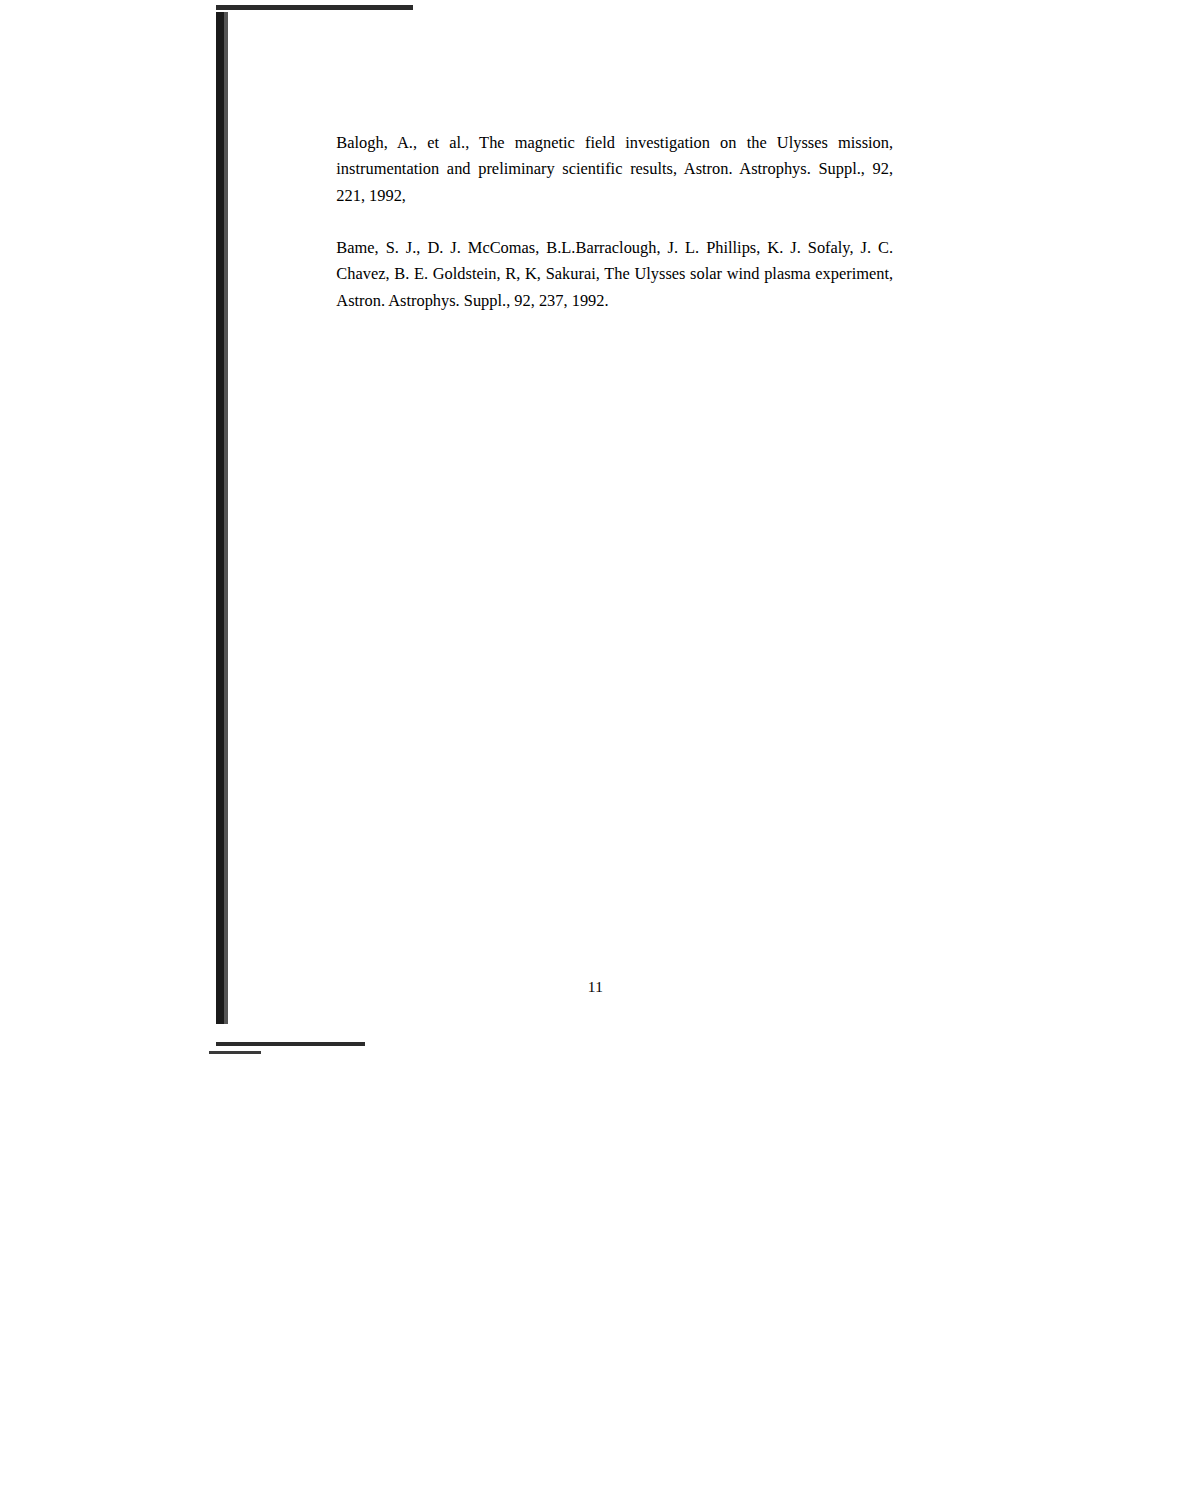Balogh, A., et al., The magnetic field investigation on the Ulysses mission, instrumentation and preliminary scientific results, Astron. Astrophys. Suppl., 92, 221, 1992,
Bame, S. J., D. J. McComas, B.L.Barraclough, J. L. Phillips, K. J. Sofaly, J. C. Chavez, B. E. Goldstein, R, K, Sakurai, The Ulysses solar wind plasma experiment, Astron. Astrophys. Suppl., 92, 237, 1992.
11